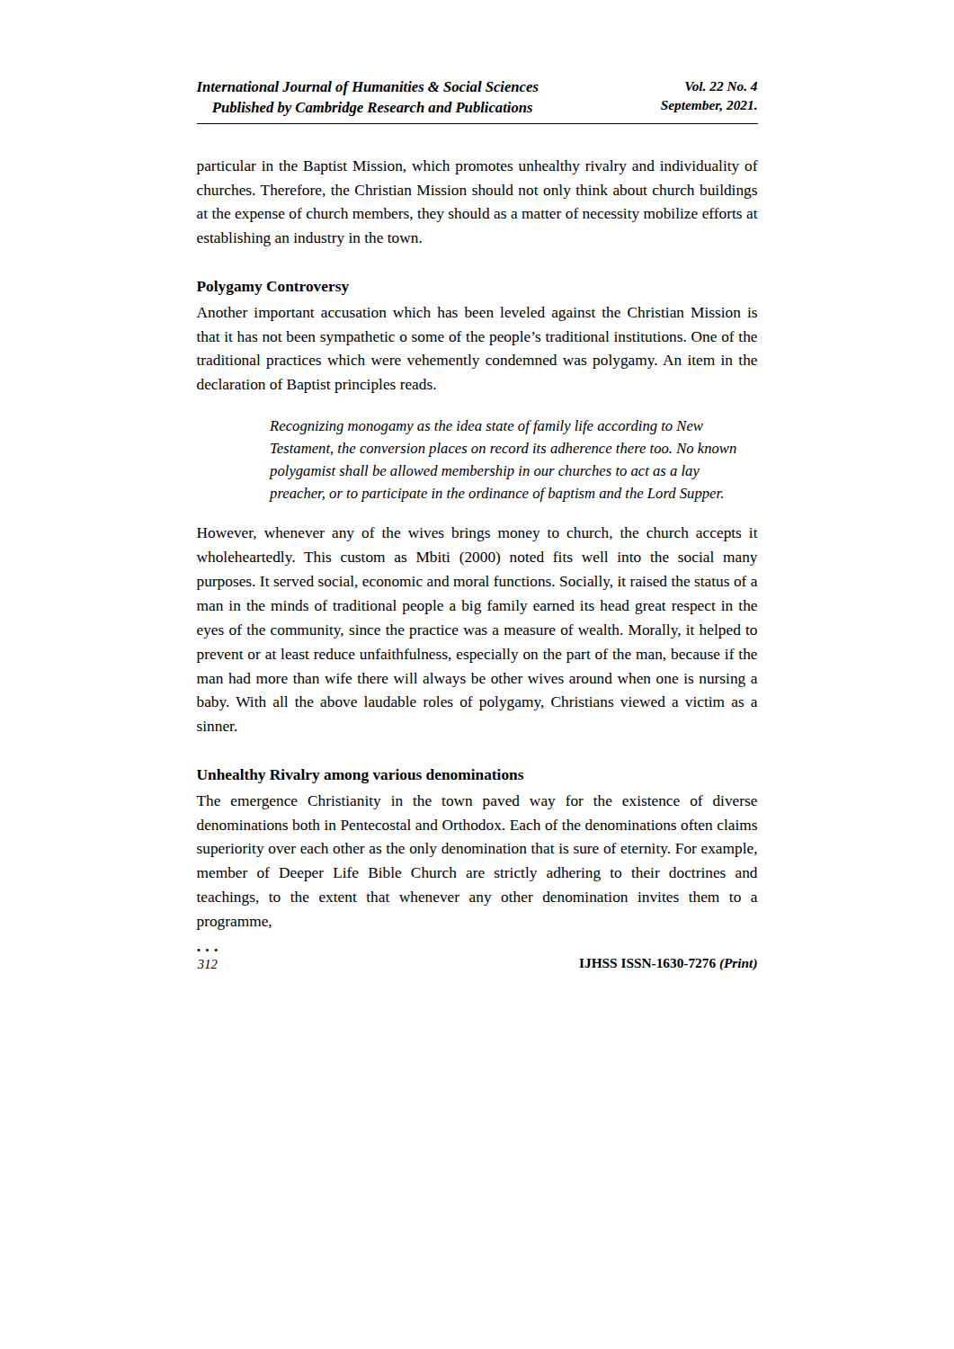International Journal of Humanities & Social Sciences
Published by Cambridge Research and Publications
Vol. 22 No. 4
September, 2021.
particular in the Baptist Mission, which promotes unhealthy rivalry and individuality of churches. Therefore, the Christian Mission should not only think about church buildings at the expense of church members, they should as a matter of necessity mobilize efforts at establishing an industry in the town.
Polygamy Controversy
Another important accusation which has been leveled against the Christian Mission is that it has not been sympathetic o some of the people’s traditional institutions. One of the traditional practices which were vehemently condemned was polygamy. An item in the declaration of Baptist principles reads.
Recognizing monogamy as the idea state of family life according to New Testament, the conversion places on record its adherence there too. No known polygamist shall be allowed membership in our churches to act as a lay preacher, or to participate in the ordinance of baptism and the Lord Supper.
However, whenever any of the wives brings money to church, the church accepts it wholeheartedly. This custom as Mbiti (2000) noted fits well into the social many purposes. It served social, economic and moral functions. Socially, it raised the status of a man in the minds of traditional people a big family earned its head great respect in the eyes of the community, since the practice was a measure of wealth. Morally, it helped to prevent or at least reduce unfaithfulness, especially on the part of the man, because if the man had more than wife there will always be other wives around when one is nursing a baby. With all the above laudable roles of polygamy, Christians viewed a victim as a sinner.
Unhealthy Rivalry among various denominations
The emergence Christianity in the town paved way for the existence of diverse denominations both in Pentecostal and Orthodox. Each of the denominations often claims superiority over each other as the only denomination that is sure of eternity. For example, member of Deeper Life Bible Church are strictly adhering to their doctrines and teachings, to the extent that whenever any other denomination invites them to a programme,
• • •
312
IJHSS ISSN-1630-7276 (Print)